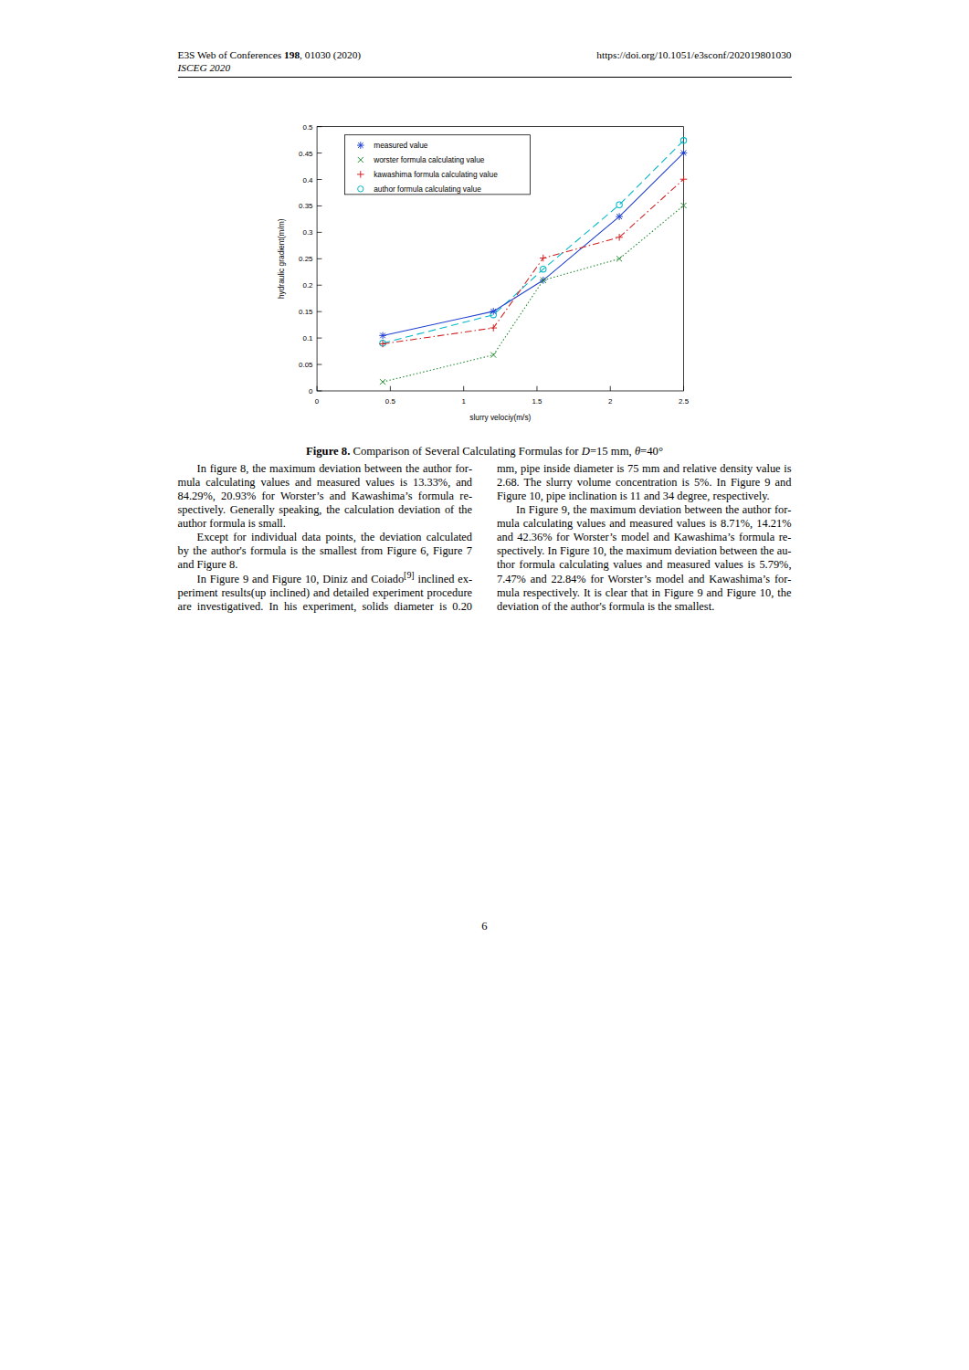E3S Web of Conferences 198, 01030 (2020)
ISCEG 2020
https://doi.org/10.1051/e3sconf/202019801030
0.5 0.45 0.4 0.35 0.3 0.25 0.2 0.15 0.1 0.05 0 0 0.5 1 1.5 2 2.5 slurry velociy(m/s) hydraulic gradient(m/m) measured value worster formula calculating value kawashima formula calculating value author formula calculating value
Figure 8. Comparison of Several Calculating Formulas for D=15 mm, θ=40°
In figure 8, the maximum deviation between the author formula calculating values and measured values is 13.33%, and 84.29%, 20.93% for Worster’s and Kawashima’s formula respectively. Generally speaking, the calculation deviation of the author formula is small.
Except for individual data points, the deviation calculated by the author's formula is the smallest from Figure 6, Figure 7 and Figure 8.
In Figure 9 and Figure 10, Diniz and Coiado[9] inclined experiment results(up inclined) and detailed experiment procedure are investigatived. In his experiment, solids diameter is 0.20 mm, pipe inside diameter is 75 mm and relative density value is 2.68. The slurry volume concentration is 5%. In Figure 9 and Figure 10, pipe inclination is 11 and 34 degree, respectively.
In Figure 9, the maximum deviation between the author formula calculating values and measured values is 8.71%, 14.21% and 42.36% for Worster’s model and Kawashima’s formula respectively. In Figure 10, the maximum deviation between the author formula calculating values and measured values is 5.79%, 7.47% and 22.84% for Worster’s model and Kawashima’s formula respectively. It is clear that in Figure 9 and Figure 10, the deviation of the author's formula is the smallest.
6